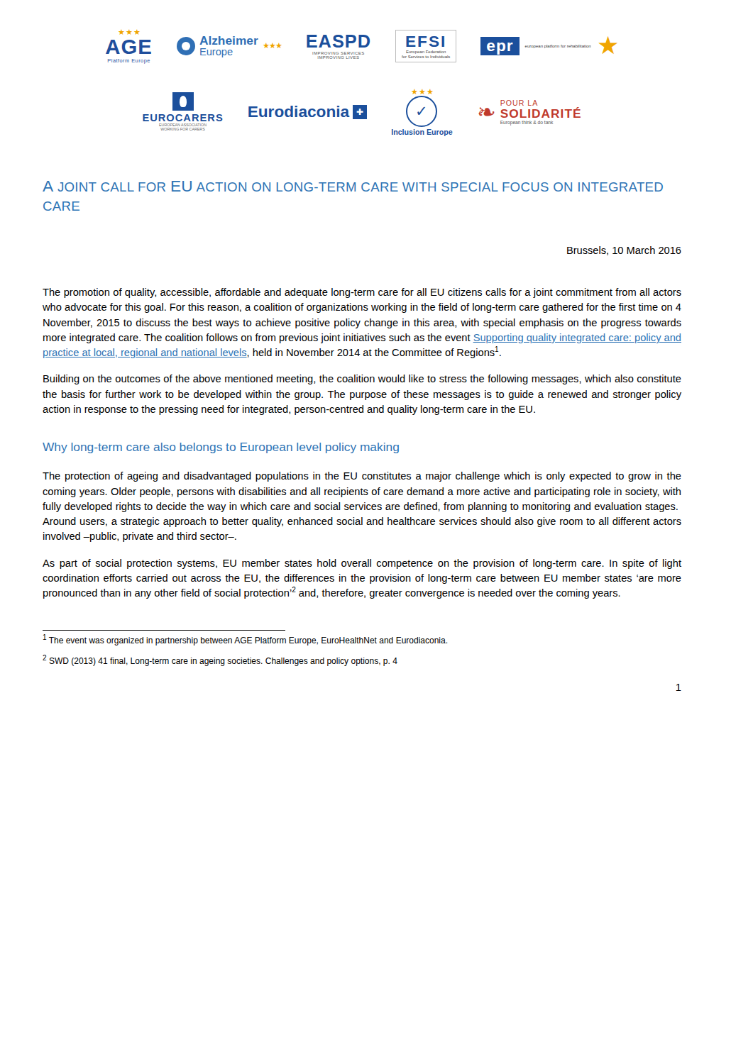★ ★ ★
AGE
Platform Europe
Alzheimer
Europe
★★★
EASPD
IMPROVING SERVICES
IMPROVING LIVES
EFSI
European Federation
for Services to Individuals
epr
european platform for rehabilitation
★
EUROCARERS
EUROPEAN ASSOCIATION
WORKING FOR CARERS
Eurodiaconia
✚
★ ★ ★
✓
Inclusion Europe
❧
POUR LA
SOLIDARITÉ
European think & do tank
A JOINT CALL FOR EU ACTION ON LONG-TERM CARE WITH SPECIAL FOCUS ON INTEGRATED CARE
Brussels, 10 March 2016
The promotion of quality, accessible, affordable and adequate long-term care for all EU citizens calls for a joint commitment from all actors who advocate for this goal. For this reason, a coalition of organizations working in the field of long-term care gathered for the first time on 4 November, 2015 to discuss the best ways to achieve positive policy change in this area, with special emphasis on the progress towards more integrated care. The coalition follows on from previous joint initiatives such as the event Supporting quality integrated care: policy and practice at local, regional and national levels, held in November 2014 at the Committee of Regions1.
Building on the outcomes of the above mentioned meeting, the coalition would like to stress the following messages, which also constitute the basis for further work to be developed within the group. The purpose of these messages is to guide a renewed and stronger policy action in response to the pressing need for integrated, person-centred and quality long-term care in the EU.
Why long-term care also belongs to European level policy making
The protection of ageing and disadvantaged populations in the EU constitutes a major challenge which is only expected to grow in the coming years. Older people, persons with disabilities and all recipients of care demand a more active and participating role in society, with fully developed rights to decide the way in which care and social services are defined, from planning to monitoring and evaluation stages. Around users, a strategic approach to better quality, enhanced social and healthcare services should also give room to all different actors involved –public, private and third sector–.
As part of social protection systems, EU member states hold overall competence on the provision of long-term care. In spite of light coordination efforts carried out across the EU, the differences in the provision of long-term care between EU member states ‘are more pronounced than in any other field of social protection’2 and, therefore, greater convergence is needed over the coming years.
1 The event was organized in partnership between AGE Platform Europe, EuroHealthNet and Eurodiaconia.
2 SWD (2013) 41 final, Long-term care in ageing societies. Challenges and policy options, p. 4
1